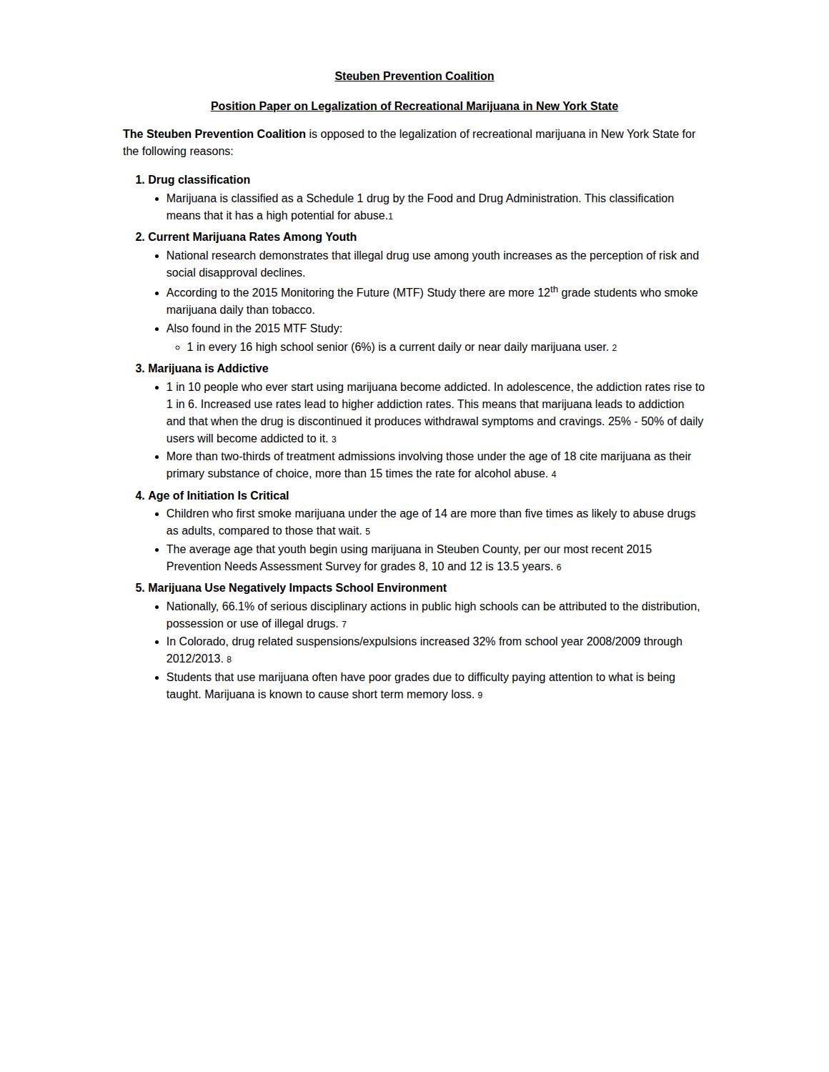Steuben Prevention Coalition
Position Paper on Legalization of Recreational Marijuana in New York State
The Steuben Prevention Coalition is opposed to the legalization of recreational marijuana in New York State for the following reasons:
Drug classification
Marijuana is classified as a Schedule 1 drug by the Food and Drug Administration. This classification means that it has a high potential for abuse.1
Current Marijuana Rates Among Youth
National research demonstrates that illegal drug use among youth increases as the perception of risk and social disapproval declines.
According to the 2015 Monitoring the Future (MTF) Study there are more 12th grade students who smoke marijuana daily than tobacco.
Also found in the 2015 MTF Study:
1 in every 16 high school senior (6%) is a current daily or near daily marijuana user. 2
Marijuana is Addictive
1 in 10 people who ever start using marijuana become addicted. In adolescence, the addiction rates rise to 1 in 6. Increased use rates lead to higher addiction rates. This means that marijuana leads to addiction and that when the drug is discontinued it produces withdrawal symptoms and cravings. 25% - 50% of daily users will become addicted to it. 3
More than two-thirds of treatment admissions involving those under the age of 18 cite marijuana as their primary substance of choice, more than 15 times the rate for alcohol abuse. 4
Age of Initiation Is Critical
Children who first smoke marijuana under the age of 14 are more than five times as likely to abuse drugs as adults, compared to those that wait. 5
The average age that youth begin using marijuana in Steuben County, per our most recent 2015 Prevention Needs Assessment Survey for grades 8, 10 and 12 is 13.5 years. 6
Marijuana Use Negatively Impacts School Environment
Nationally, 66.1% of serious disciplinary actions in public high schools can be attributed to the distribution, possession or use of illegal drugs. 7
In Colorado, drug related suspensions/expulsions increased 32% from school year 2008/2009 through 2012/2013. 8
Students that use marijuana often have poor grades due to difficulty paying attention to what is being taught. Marijuana is known to cause short term memory loss. 9